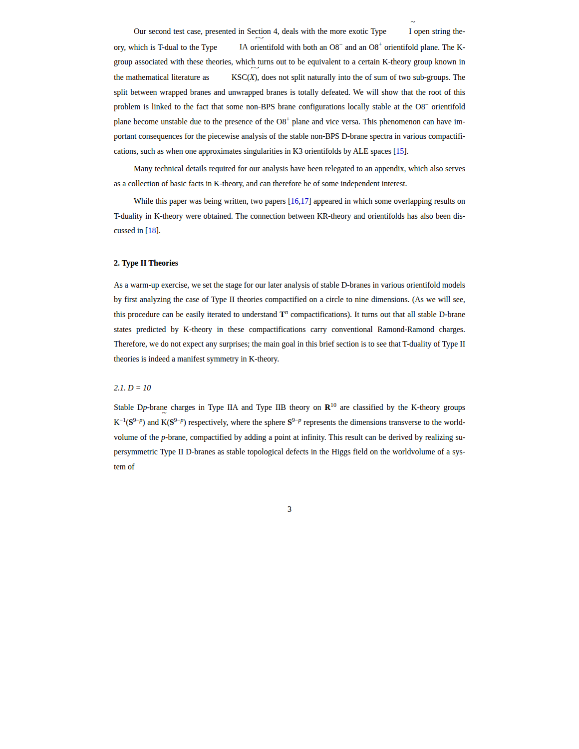Our second test case, presented in Section 4, deals with the more exotic Type I open string theory, which is T-dual to the Type IA orientifold with both an O8− and an O8+ orientifold plane. The K-group associated with these theories, which turns out to be equivalent to a certain K-theory group known in the mathematical literature as KSC(X), does not split naturally into the of sum of two sub-groups. The split between wrapped branes and unwrapped branes is totally defeated. We will show that the root of this problem is linked to the fact that some non-BPS brane configurations locally stable at the O8− orientifold plane become unstable due to the presence of the O8+ plane and vice versa. This phenomenon can have important consequences for the piecewise analysis of the stable non-BPS D-brane spectra in various compactifications, such as when one approximates singularities in K3 orientifolds by ALE spaces [15].
Many technical details required for our analysis have been relegated to an appendix, which also serves as a collection of basic facts in K-theory, and can therefore be of some independent interest.
While this paper was being written, two papers [16,17] appeared in which some overlapping results on T-duality in K-theory were obtained. The connection between KR-theory and orientifolds has also been discussed in [18].
2. Type II Theories
As a warm-up exercise, we set the stage for our later analysis of stable D-branes in various orientifold models by first analyzing the case of Type II theories compactified on a circle to nine dimensions. (As we will see, this procedure can be easily iterated to understand Tn compactifications). It turns out that all stable D-brane states predicted by K-theory in these compactifications carry conventional Ramond-Ramond charges. Therefore, we do not expect any surprises; the main goal in this brief section is to see that T-duality of Type II theories is indeed a manifest symmetry in K-theory.
2.1. D = 10
Stable Dp-brane charges in Type IIA and Type IIB theory on R10 are classified by the K-theory groups K−1(S9−p) and K(S9−p) respectively, where the sphere S9−p represents the dimensions transverse to the worldvolume of the p-brane, compactified by adding a point at infinity. This result can be derived by realizing supersymmetric Type II D-branes as stable topological defects in the Higgs field on the worldvolume of a system of
3